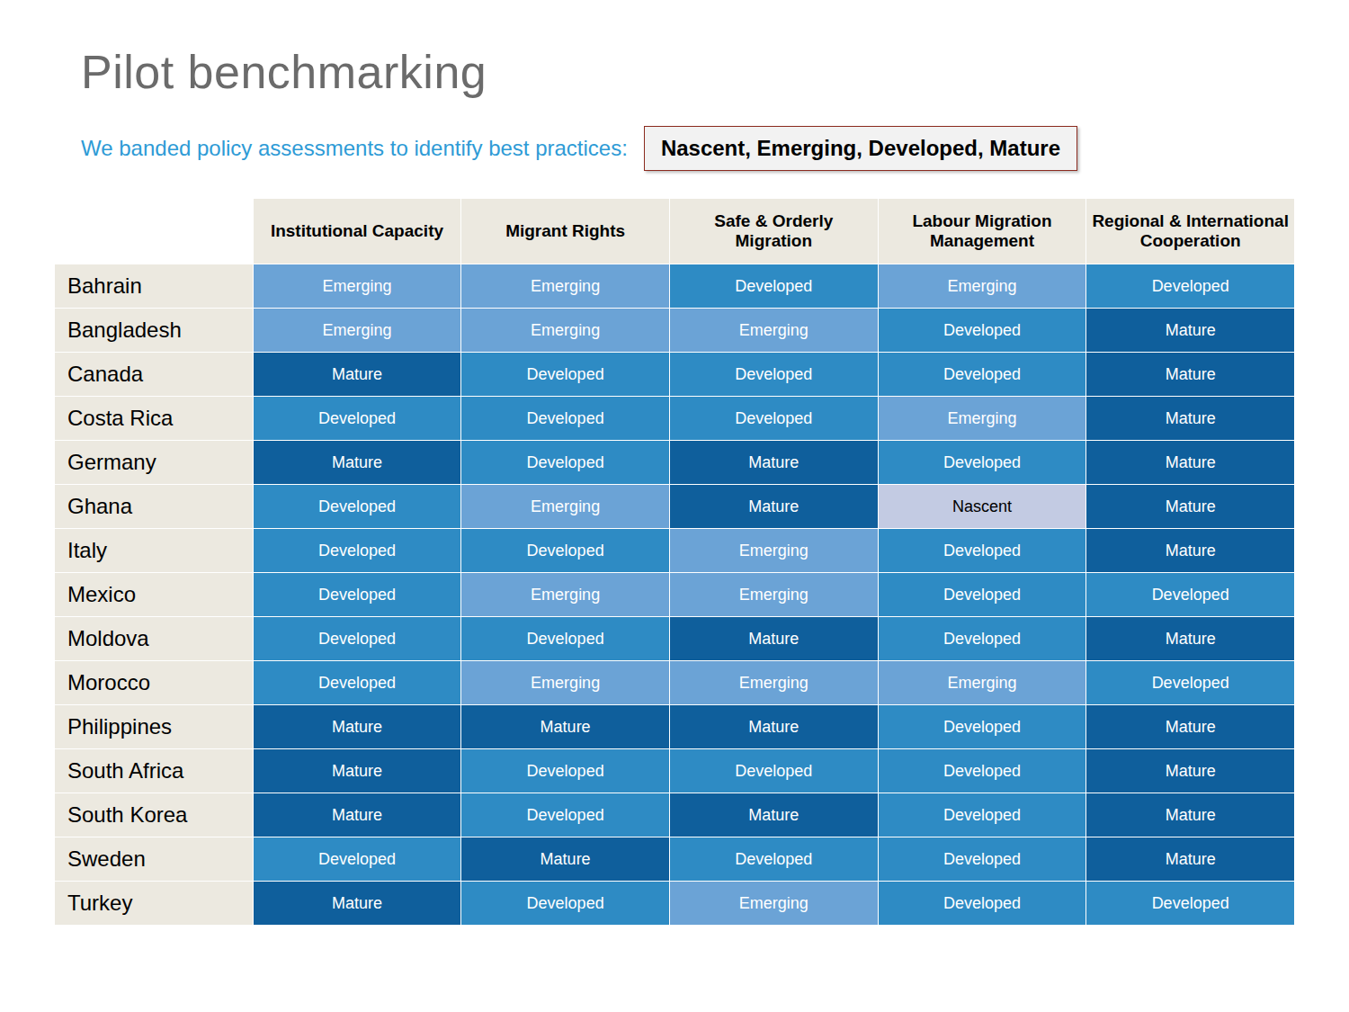Pilot benchmarking
We banded policy assessments to identify best practices: Nascent, Emerging, Developed, Mature
| | Institutional Capacity | Migrant Rights | Safe & Orderly Migration | Labour Migration Management | Regional & International Cooperation |
| --- | --- | --- | --- | --- | --- |
| Bahrain | Emerging | Emerging | Developed | Emerging | Developed |
| Bangladesh | Emerging | Emerging | Emerging | Developed | Mature |
| Canada | Mature | Developed | Developed | Developed | Mature |
| Costa Rica | Developed | Developed | Developed | Emerging | Mature |
| Germany | Mature | Developed | Mature | Developed | Mature |
| Ghana | Developed | Emerging | Mature | Nascent | Mature |
| Italy | Developed | Developed | Emerging | Developed | Mature |
| Mexico | Developed | Emerging | Emerging | Developed | Developed |
| Moldova | Developed | Developed | Mature | Developed | Mature |
| Morocco | Developed | Emerging | Emerging | Emerging | Developed |
| Philippines | Mature | Mature | Mature | Developed | Mature |
| South Africa | Mature | Developed | Developed | Developed | Mature |
| South Korea | Mature | Developed | Mature | Developed | Mature |
| Sweden | Developed | Mature | Developed | Developed | Mature |
| Turkey | Mature | Developed | Emerging | Developed | Developed |